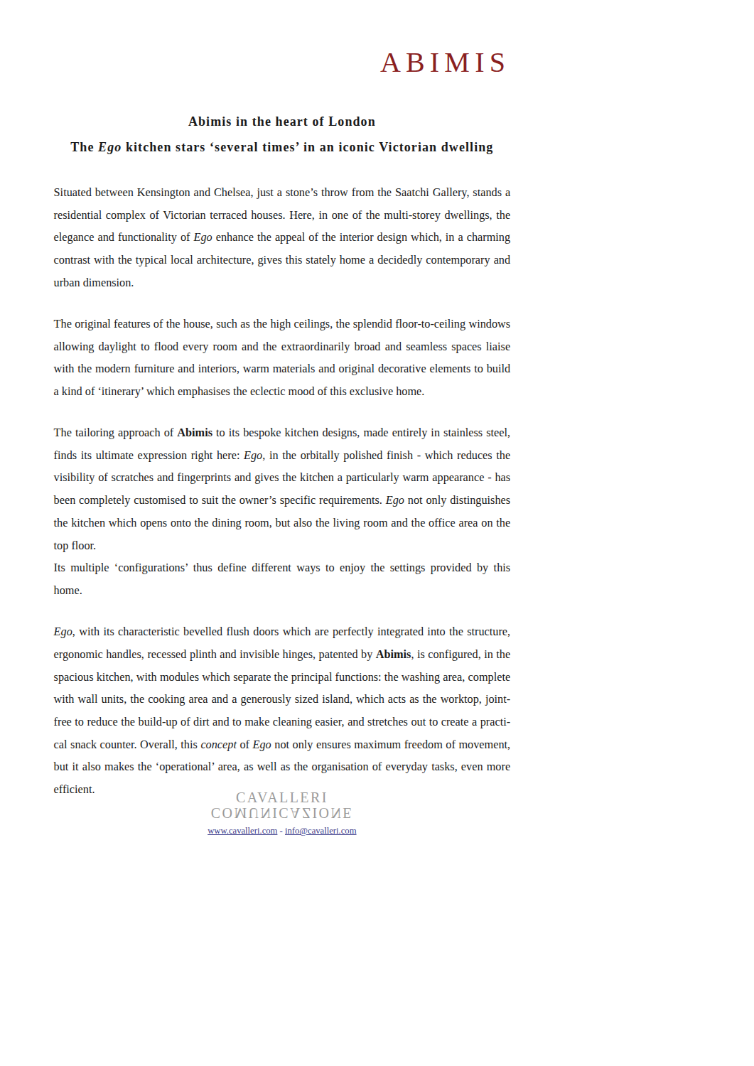ABIMIS
Abimis in the heart of London
The Ego kitchen stars ‘several times’ in an iconic Victorian dwelling
Situated between Kensington and Chelsea, just a stone’s throw from the Saatchi Gallery, stands a residential complex of Victorian terraced houses. Here, in one of the multi-storey dwellings, the elegance and functionality of Ego enhance the appeal of the interior design which, in a charming contrast with the typical local architecture, gives this stately home a decidedly contemporary and urban dimension.
The original features of the house, such as the high ceilings, the splendid floor-to-ceiling windows allowing daylight to flood every room and the extraordinarily broad and seamless spaces liaise with the modern furniture and interiors, warm materials and original decorative elements to build a kind of ‘itinerary’ which emphasises the eclectic mood of this exclusive home.
The tailoring approach of Abimis to its bespoke kitchen designs, made entirely in stainless steel, finds its ultimate expression right here: Ego, in the orbitally polished finish - which reduces the visibility of scratches and fingerprints and gives the kitchen a particularly warm appearance - has been completely customised to suit the owner’s specific requirements. Ego not only distinguishes the kitchen which opens onto the dining room, but also the living room and the office area on the top floor.
Its multiple ‘configurations’ thus define different ways to enjoy the settings provided by this home.
Ego, with its characteristic bevelled flush doors which are perfectly integrated into the structure, ergonomic handles, recessed plinth and invisible hinges, patented by Abimis, is configured, in the spacious kitchen, with modules which separate the principal functions: the washing area, complete with wall units, the cooking area and a generously sized island, which acts as the worktop, joint-free to reduce the build-up of dirt and to make cleaning easier, and stretches out to create a practical snack counter. Overall, this concept of Ego not only ensures maximum freedom of movement, but it also makes the ‘operational’ area, as well as the organisation of everyday tasks, even more efficient.
CAVALLERI COMUNICAZIONE
www.cavalleri.com - info@cavalleri.com